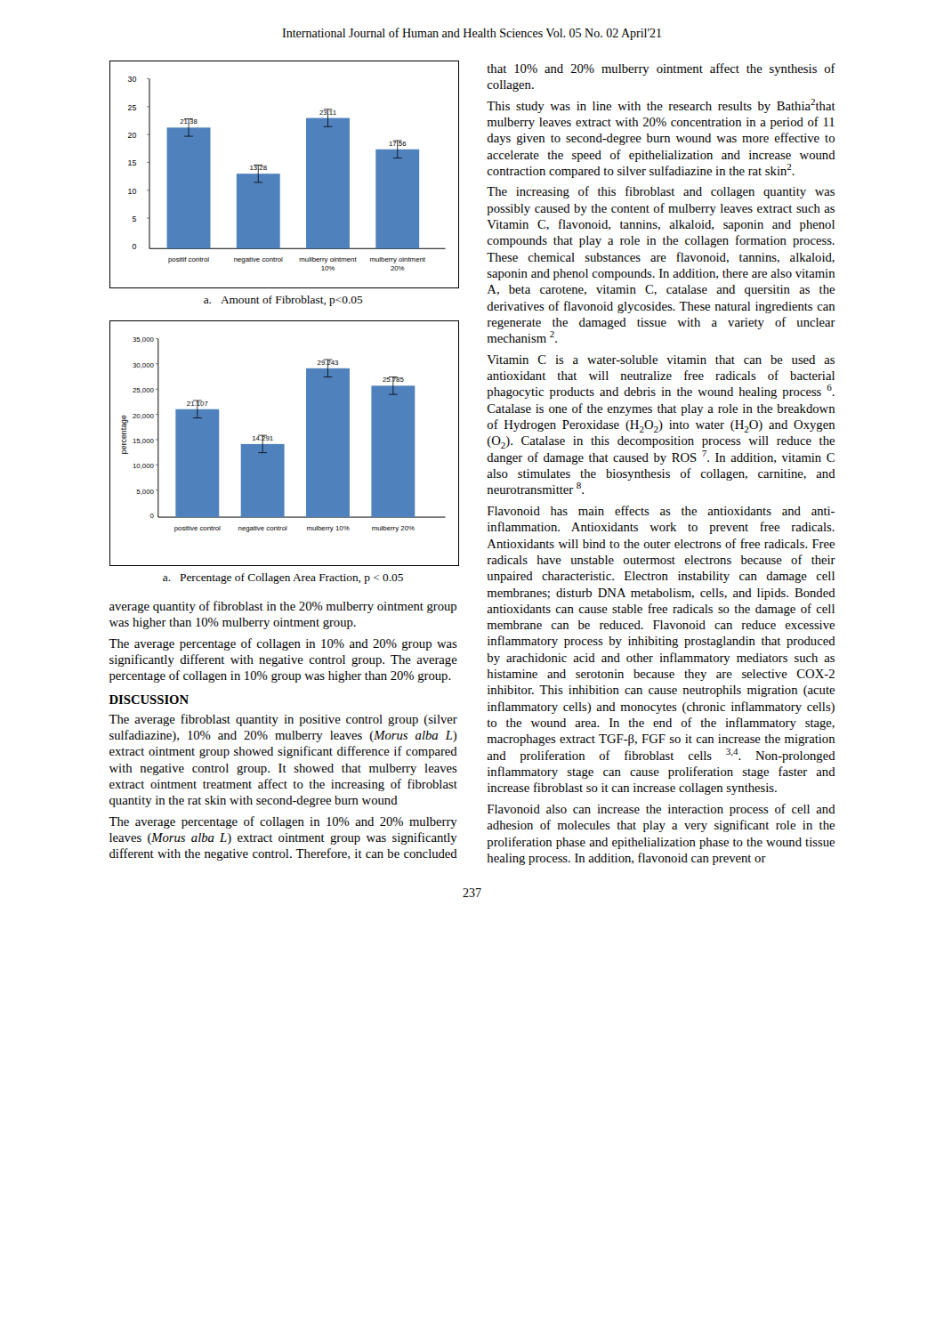International Journal of Human and Health Sciences Vol. 05 No. 02 April'21
30 25 20 15 10 5 0 21.38 13.28 23.11 17.56 positif control negative control mullberry ointment 10% mulberry ointment 20%
a. Amount of Fibroblast, p<0.05
percentage 35,000 30,000 25,000 20,000 15,000 10,000 5,000 0 21.107 14.291 29.243 25.785 positive control negative control mulberry 10% mulberry 20%
a. Percentage of Collagen Area Fraction, p < 0.05
average quantity of fibroblast in the 20% mulberry ointment group was higher than 10% mulberry ointment group.
The average percentage of collagen in 10% and 20% group was significantly different with negative control group. The average percentage of collagen in 10% group was higher than 20% group.
Discussion
The average fibroblast quantity in positive control group (silver sulfadiazine), 10% and 20% mulberry leaves (Morus alba L) extract ointment group showed significant difference if compared with negative control group. It showed that mulberry leaves extract ointment treatment affect to the increasing of fibroblast quantity in the rat skin with second-degree burn wound
The average percentage of collagen in 10% and 20% mulberry leaves (Morus alba L) extract ointment group was significantly different with the negative control. Therefore, it can be concluded that 10% and 20% mulberry ointment affect the synthesis of collagen.
This study was in line with the research results by Bathia2that mulberry leaves extract with 20% concentration in a period of 11 days given to second-degree burn wound was more effective to accelerate the speed of epithelialization and increase wound contraction compared to silver sulfadiazine in the rat skin2.
The increasing of this fibroblast and collagen quantity was possibly caused by the content of mulberry leaves extract such as Vitamin C, flavonoid, tannins, alkaloid, saponin and phenol compounds that play a role in the collagen formation process. These chemical substances are flavonoid, tannins, alkaloid, saponin and phenol compounds. In addition, there are also vitamin A, beta carotene, vitamin C, catalase and quersitin as the derivatives of flavonoid glycosides. These natural ingredients can regenerate the damaged tissue with a variety of unclear mechanism 2.
Vitamin C is a water-soluble vitamin that can be used as antioxidant that will neutralize free radicals of bacterial phagocytic products and debris in the wound healing process 6. Catalase is one of the enzymes that play a role in the breakdown of Hydrogen Peroxidase (H2O2) into water (H2O) and Oxygen (O2). Catalase in this decomposition process will reduce the danger of damage that caused by ROS 7. In addition, vitamin C also stimulates the biosynthesis of collagen, carnitine, and neurotransmitter 8.
Flavonoid has main effects as the antioxidants and anti-inflammation. Antioxidants work to prevent free radicals. Antioxidants will bind to the outer electrons of free radicals. Free radicals have unstable outermost electrons because of their unpaired characteristic. Electron instability can damage cell membranes; disturb DNA metabolism, cells, and lipids. Bonded antioxidants can cause stable free radicals so the damage of cell membrane can be reduced. Flavonoid can reduce excessive inflammatory process by inhibiting prostaglandin that produced by arachidonic acid and other inflammatory mediators such as histamine and serotonin because they are selective COX-2 inhibitor. This inhibition can cause neutrophils migration (acute inflammatory cells) and monocytes (chronic inflammatory cells) to the wound area. In the end of the inflammatory stage, macrophages extract TGF-β, FGF so it can increase the migration and proliferation of fibroblast cells 3,4. Non-prolonged inflammatory stage can cause proliferation stage faster and increase fibroblast so it can increase collagen synthesis.
Flavonoid also can increase the interaction process of cell and adhesion of molecules that play a very significant role in the proliferation phase and epithelialization phase to the wound tissue healing process. In addition, flavonoid can prevent or
237